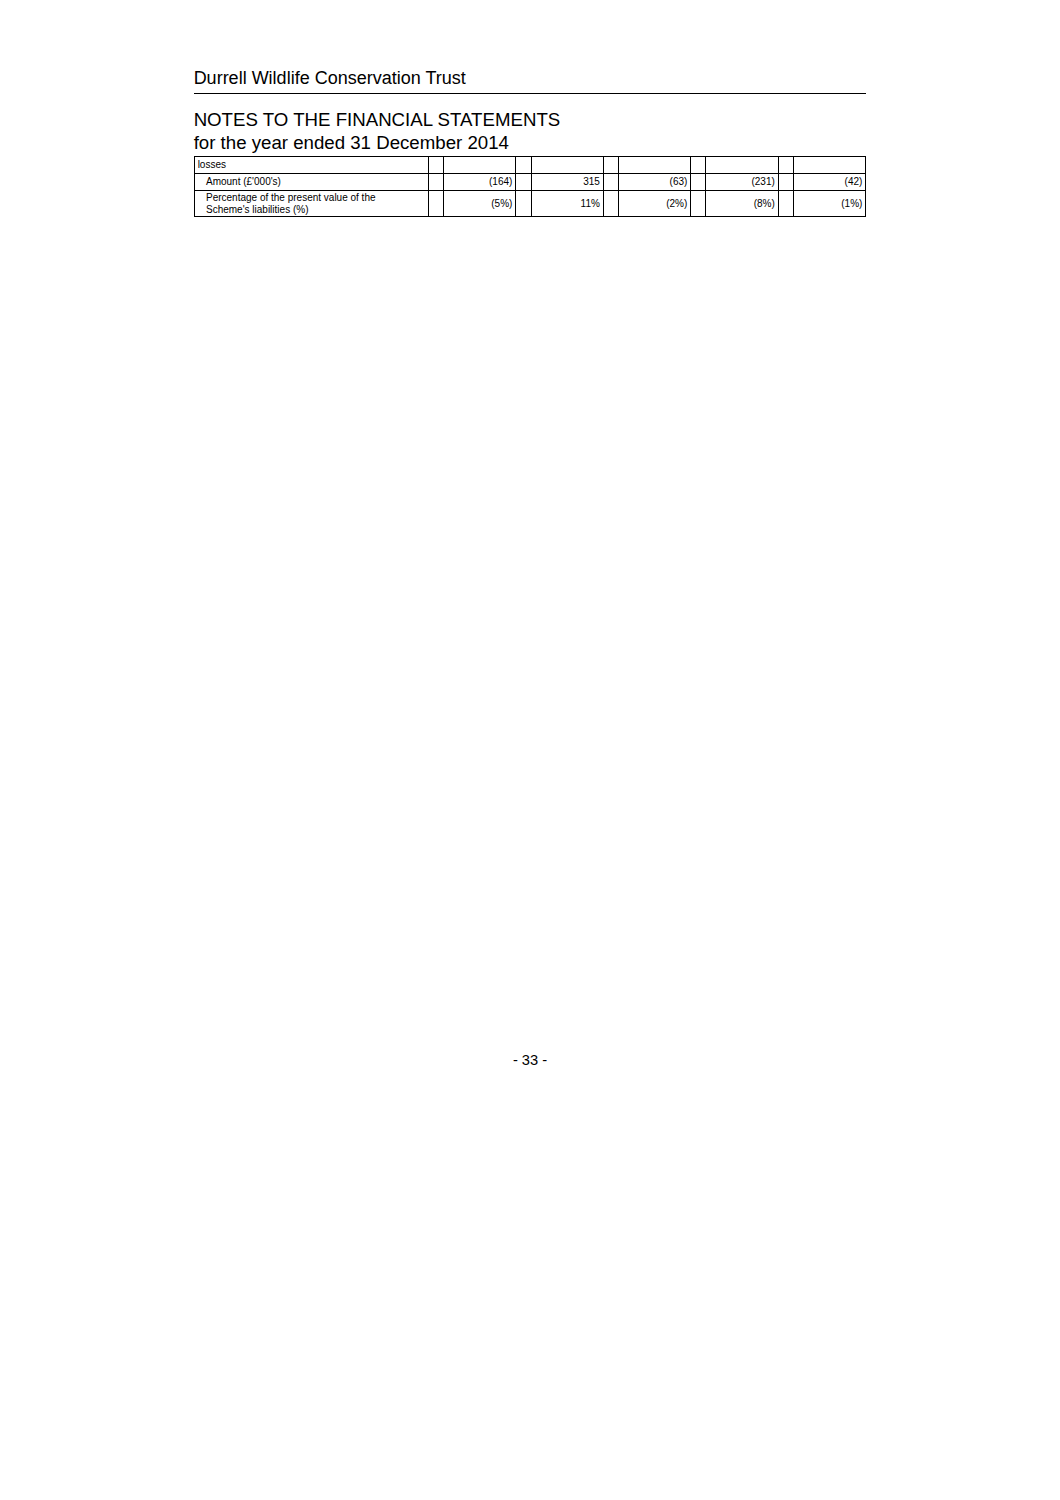Durrell Wildlife Conservation Trust
NOTES TO THE FINANCIAL STATEMENTS for the year ended 31 December 2014
| losses | | | | | | | | | | |
| Amount (£'000's) | | (164) | | 315 | | (63) | | (231) | | (42) |
| Percentage of the present value of the Scheme's liabilities (%) | | (5%) | | 11% | | (2%) | | (8%) | | (1%) |
- 33 -